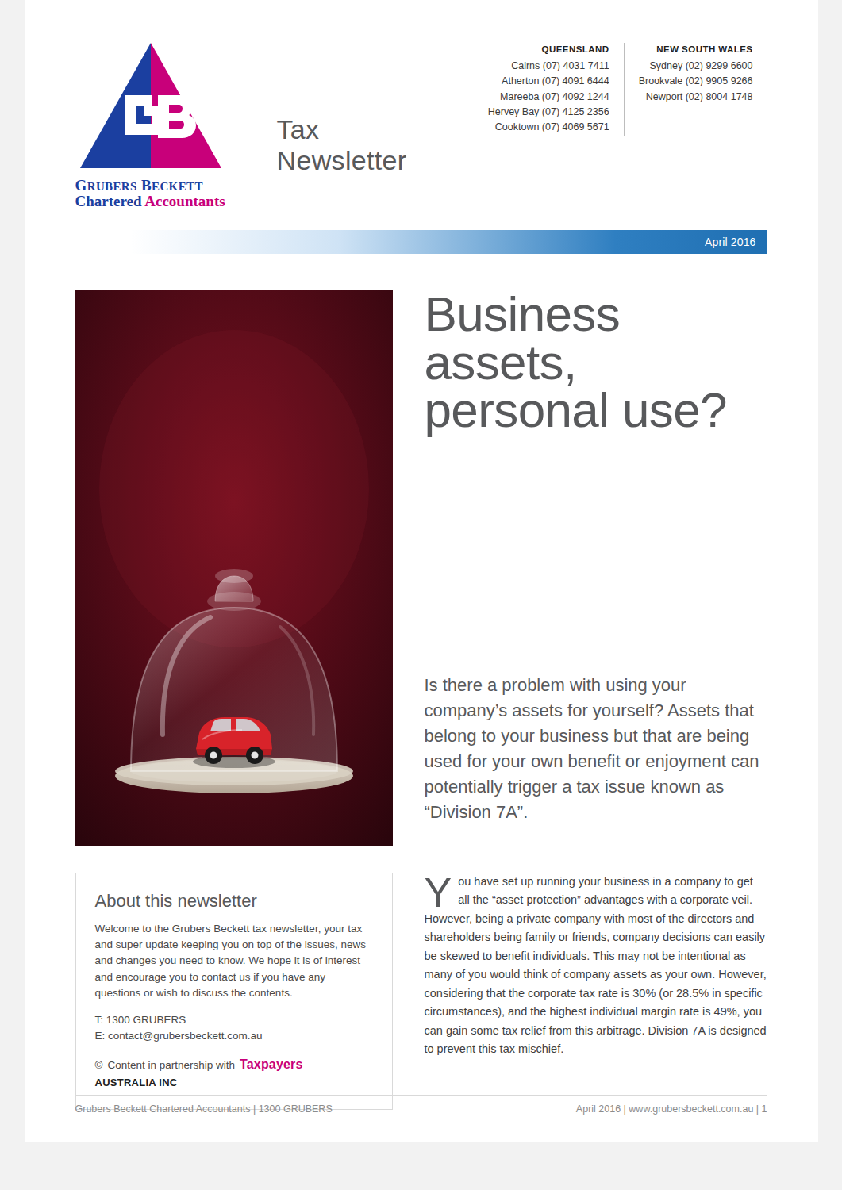GRUBERS BECKETT
Chartered Accountants
Tax Newsletter
QUEENSLAND
Cairns (07) 4031 7411
Atherton (07) 4091 6444
Mareeba (07) 4092 1244
Hervey Bay (07) 4125 2356
Cooktown (07) 4069 5671
NEW SOUTH WALES
Sydney (02) 9299 6600
Brookvale (02) 9905 9266
Newport (02) 8004 1748
April 2016
Business assets, personal use?
Is there a problem with using your company’s assets for yourself? Assets that belong to your business but that are being used for your own benefit or enjoyment can potentially trigger a tax issue known as “Division 7A”.
About this newsletter
Welcome to the Grubers Beckett tax newsletter, your tax and super update keeping you on top of the issues, news and changes you need to know. We hope it is of interest and encourage you to contact us if you have any questions or wish to discuss the contents.
T: 1300 GRUBERS
E: contact@grubersbeckett.com.au
© Content in partnership with Taxpayers AUSTRALIA INC
You have set up running your business in a company to get all the “asset protection” advantages with a corporate veil. However, being a private company with most of the directors and shareholders being family or friends, company decisions can easily be skewed to benefit individuals. This may not be intentional as many of you would think of company assets as your own. However, considering that the corporate tax rate is 30% (or 28.5% in specific circumstances), and the highest individual margin rate is 49%, you can gain some tax relief from this arbitrage. Division 7A is designed to prevent this tax mischief.
Grubers Beckett Chartered Accountants | 1300 GRUBERS
April 2016 | www.grubersbeckett.com.au | 1